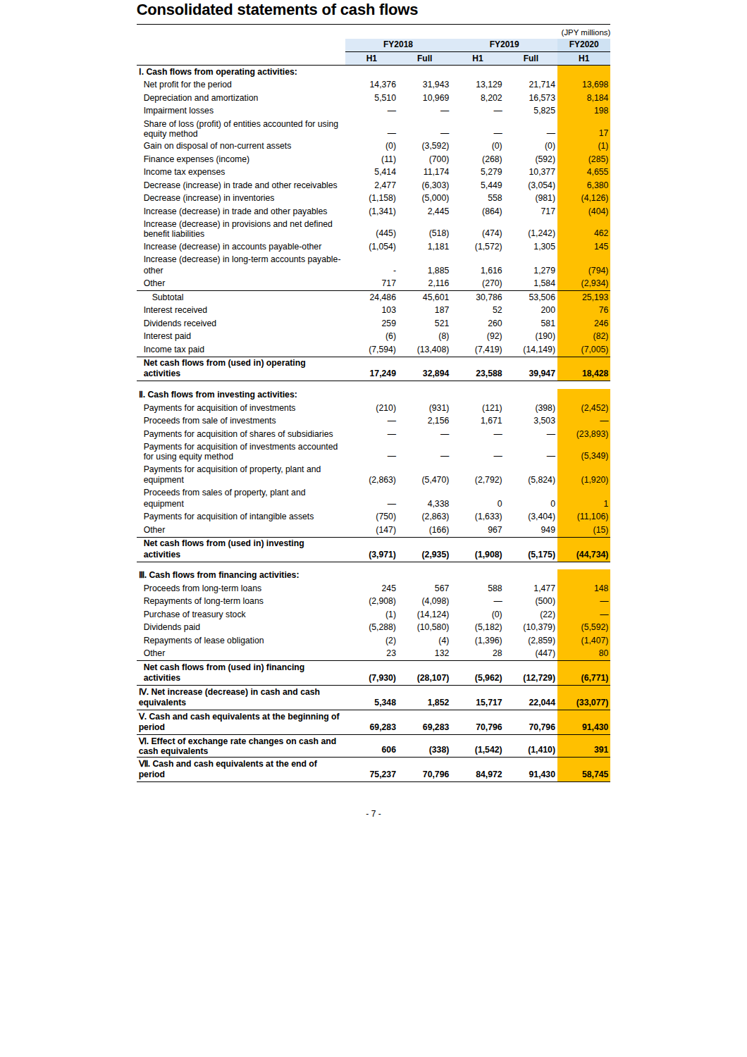Consolidated statements of cash flows
(JPY millions)
| | FY2018 | FY2019 | FY2020 |
| --- | --- | --- | --- |
| | H1 | Full | H1 | Full | H1 |
| Ⅰ. Cash flows from operating activities: | | | | | |
| Net profit for the period | 14,376 | 31,943 | 13,129 | 21,714 | 13,698 |
| Depreciation and amortization | 5,510 | 10,969 | 8,202 | 16,573 | 8,184 |
| Impairment losses | — | — | — | 5,825 | 198 |
| Share of loss (profit) of entities accounted for using equity method | — | — | — | — | 17 |
| Gain on disposal of non-current assets | (0) | (3,592) | (0) | (0) | (1) |
| Finance expenses (income) | (11) | (700) | (268) | (592) | (285) |
| Income tax expenses | 5,414 | 11,174 | 5,279 | 10,377 | 4,655 |
| Decrease (increase) in trade and other receivables | 2,477 | (6,303) | 5,449 | (3,054) | 6,380 |
| Decrease (increase) in inventories | (1,158) | (5,000) | 558 | (981) | (4,126) |
| Increase (decrease) in trade and other payables | (1,341) | 2,445 | (864) | 717 | (404) |
| Increase (decrease) in provisions and net defined benefit liabilities | (445) | (518) | (474) | (1,242) | 462 |
| Increase (decrease) in accounts payable-other | (1,054) | 1,181 | (1,572) | 1,305 | 145 |
| Increase (decrease) in long-term accounts payable-other | - | 1,885 | 1,616 | 1,279 | (794) |
| Other | 717 | 2,116 | (270) | 1,584 | (2,934) |
| Subtotal | 24,486 | 45,601 | 30,786 | 53,506 | 25,193 |
| Interest received | 103 | 187 | 52 | 200 | 76 |
| Dividends received | 259 | 521 | 260 | 581 | 246 |
| Interest paid | (6) | (8) | (92) | (190) | (82) |
| Income tax paid | (7,594) | (13,408) | (7,419) | (14,149) | (7,005) |
| Net cash flows from (used in) operating activities | 17,249 | 32,894 | 23,588 | 39,947 | 18,428 |
| Ⅱ. Cash flows from investing activities: | | | | | |
| Payments for acquisition of investments | (210) | (931) | (121) | (398) | (2,452) |
| Proceeds from sale of investments | — | 2,156 | 1,671 | 3,503 | — |
| Payments for acquisition of shares of subsidiaries | — | — | — | — | (23,893) |
| Payments for acquisition of investments accounted for using equity method | — | — | — | — | (5,349) |
| Payments for acquisition of property, plant and equipment | (2,863) | (5,470) | (2,792) | (5,824) | (1,920) |
| Proceeds from sales of property, plant and equipment | — | 4,338 | 0 | 0 | 1 |
| Payments for acquisition of intangible assets | (750) | (2,863) | (1,633) | (3,404) | (11,106) |
| Other | (147) | (166) | 967 | 949 | (15) |
| Net cash flows from (used in) investing activities | (3,971) | (2,935) | (1,908) | (5,175) | (44,734) |
| Ⅲ. Cash flows from financing activities: | | | | | |
| Proceeds from long-term loans | 245 | 567 | 588 | 1,477 | 148 |
| Repayments of long-term loans | (2,908) | (4,098) | — | (500) | — |
| Purchase of treasury stock | (1) | (14,124) | (0) | (22) | — |
| Dividends paid | (5,288) | (10,580) | (5,182) | (10,379) | (5,592) |
| Repayments of lease obligation | (2) | (4) | (1,396) | (2,859) | (1,407) |
| Other | 23 | 132 | 28 | (447) | 80 |
| Net cash flows from (used in) financing activities | (7,930) | (28,107) | (5,962) | (12,729) | (6,771) |
| Ⅳ. Net increase (decrease) in cash and cash equivalents | 5,348 | 1,852 | 15,717 | 22,044 | (33,077) |
| Ⅴ. Cash and cash equivalents at the beginning of period | 69,283 | 69,283 | 70,796 | 70,796 | 91,430 |
| Ⅵ. Effect of exchange rate changes on cash and cash equivalents | 606 | (338) | (1,542) | (1,410) | 391 |
| Ⅶ. Cash and cash equivalents at the end of period | 75,237 | 70,796 | 84,972 | 91,430 | 58,745 |
- 7 -